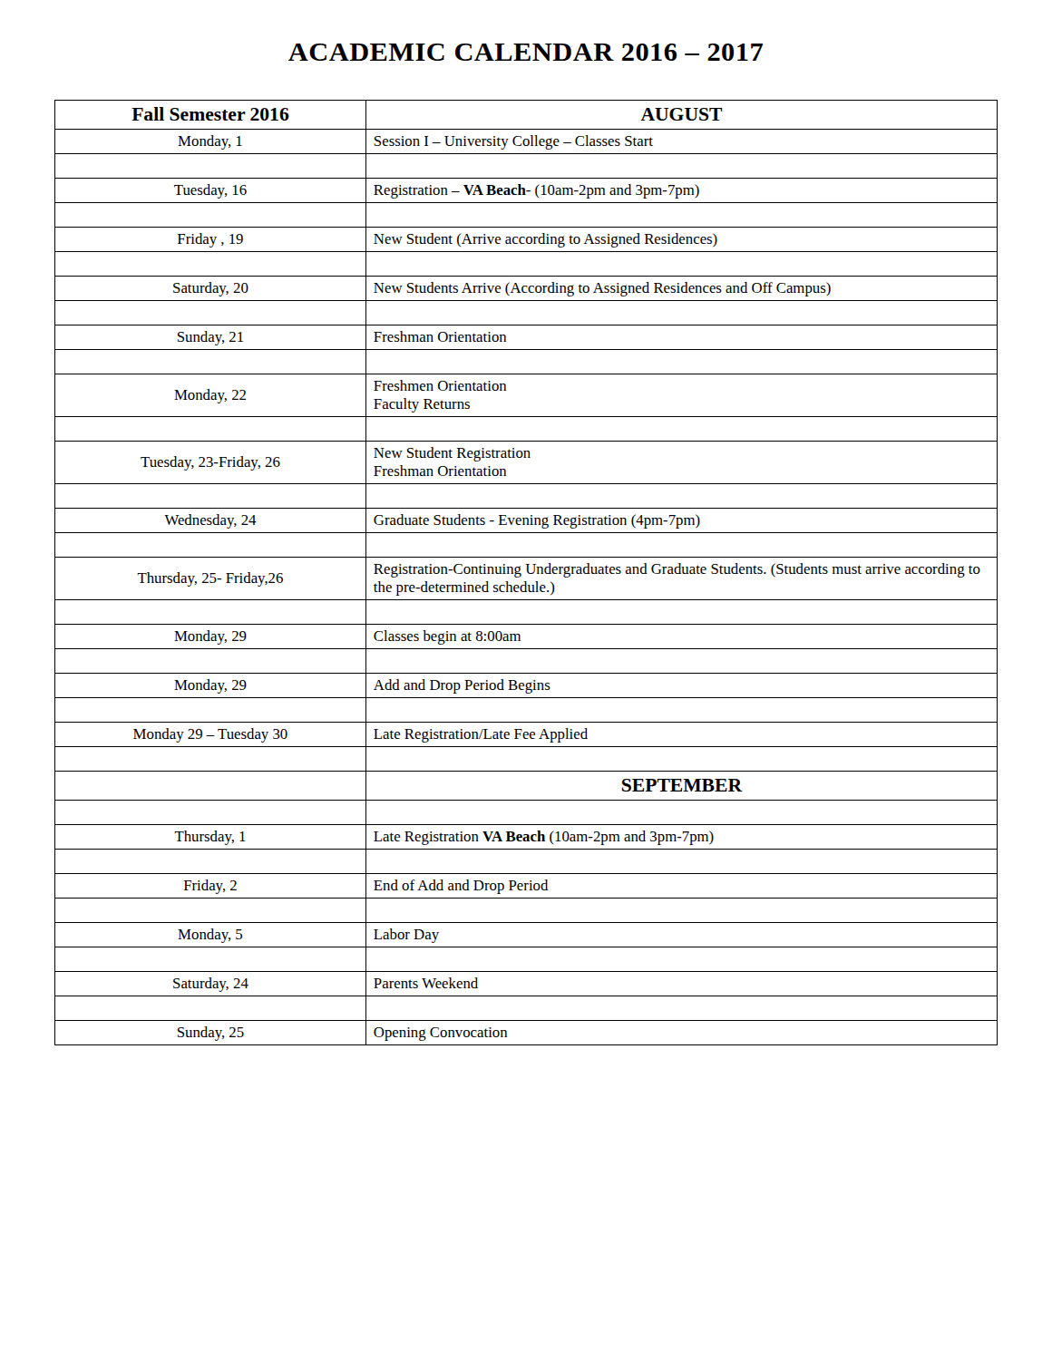ACADEMIC CALENDAR 2016 – 2017
| Fall Semester 2016 | AUGUST |
| Monday, 1 | Session I – University College – Classes Start |
| Tuesday, 16 | Registration – VA Beach - (10am-2pm and 3pm-7pm) |
| Friday , 19 | New Student (Arrive according to Assigned Residences) |
| Saturday, 20 | New Students Arrive (According to Assigned Residences and Off Campus) |
| Sunday, 21 | Freshman Orientation |
| Monday, 22 | Freshmen Orientation Faculty Returns |
| Tuesday, 23-Friday, 26 | New Student Registration Freshman Orientation |
| Wednesday, 24 | Graduate Students - Evening Registration (4pm-7pm) |
| Thursday, 25- Friday,26 | Registration-Continuing Undergraduates and Graduate Students. (Students must arrive according to the pre-determined schedule.) |
| Monday, 29 | Classes begin at 8:00am |
| Monday, 29 | Add and Drop Period Begins |
| Monday 29 – Tuesday 30 | Late Registration/Late Fee Applied |
| | SEPTEMBER |
| Thursday, 1 | Late Registration VA Beach (10am-2pm and 3pm-7pm) |
| Friday, 2 | End of Add and Drop Period |
| Monday, 5 | Labor Day |
| Saturday, 24 | Parents Weekend |
| Sunday, 25 | Opening Convocation |